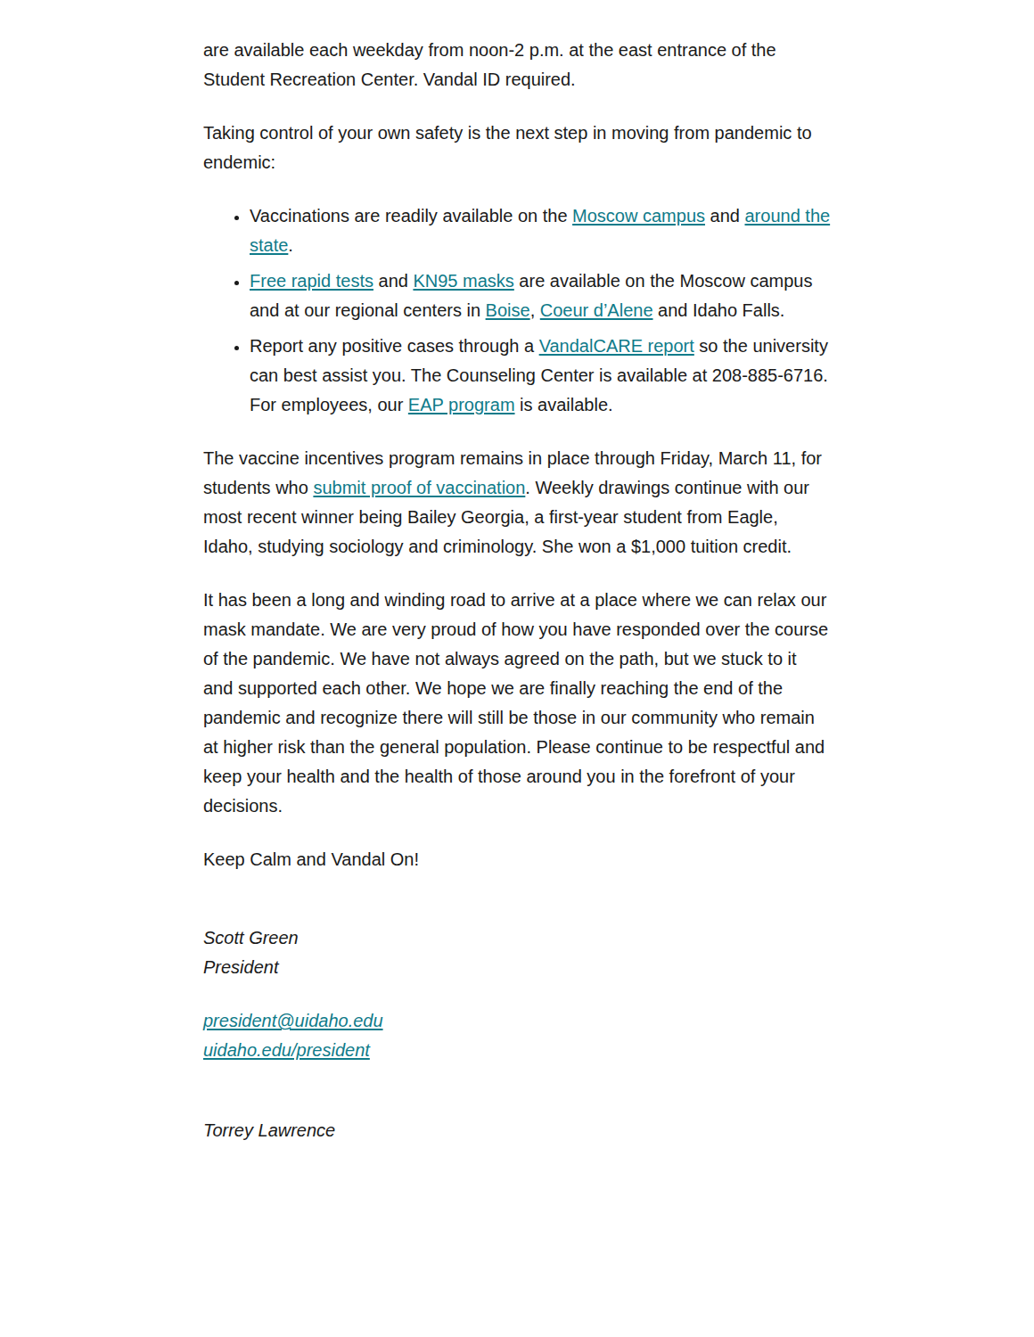are available each weekday from noon-2 p.m. at the east entrance of the Student Recreation Center. Vandal ID required.
Taking control of your own safety is the next step in moving from pandemic to endemic:
Vaccinations are readily available on the Moscow campus and around the state.
Free rapid tests and KN95 masks are available on the Moscow campus and at our regional centers in Boise, Coeur d’Alene and Idaho Falls.
Report any positive cases through a VandalCARE report so the university can best assist you. The Counseling Center is available at 208-885-6716. For employees, our EAP program is available.
The vaccine incentives program remains in place through Friday, March 11, for students who submit proof of vaccination. Weekly drawings continue with our most recent winner being Bailey Georgia, a first-year student from Eagle, Idaho, studying sociology and criminology. She won a $1,000 tuition credit.
It has been a long and winding road to arrive at a place where we can relax our mask mandate. We are very proud of how you have responded over the course of the pandemic. We have not always agreed on the path, but we stuck to it and supported each other. We hope we are finally reaching the end of the pandemic and recognize there will still be those in our community who remain at higher risk than the general population. Please continue to be respectful and keep your health and the health of those around you in the forefront of your decisions.
Keep Calm and Vandal On!
Scott Green
President
president@uidaho.edu uidaho.edu/president
Torrey Lawrence